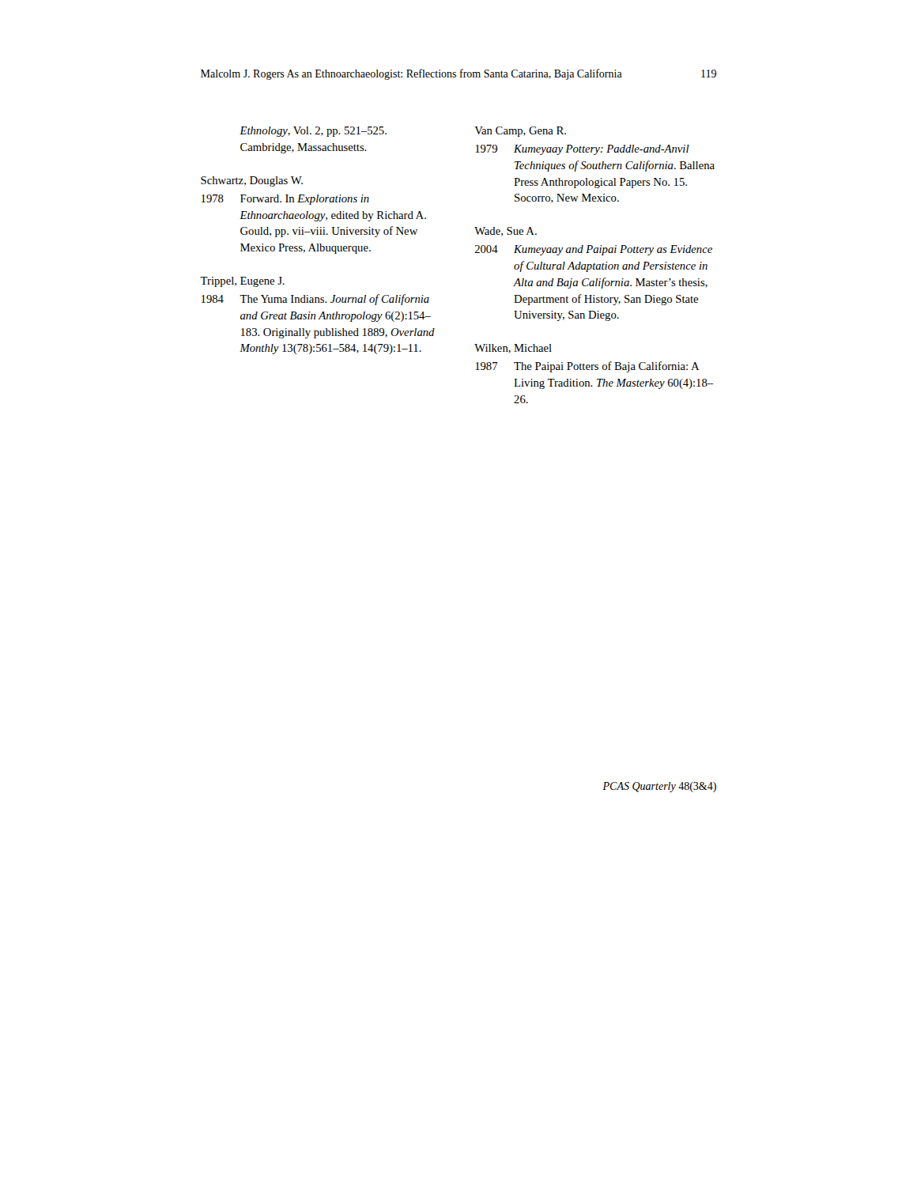Malcolm J. Rogers As an Ethnoarchaeologist: Reflections from Santa Catarina, Baja California
119
Ethnology, Vol. 2, pp. 521–525. Cambridge, Massachusetts.
Schwartz, Douglas W.
1978
Forward. In Explorations in Ethnoarchaeology, edited by Richard A. Gould, pp. vii–viii. University of New Mexico Press, Albuquerque.
Trippel, Eugene J.
1984
The Yuma Indians. Journal of California and Great Basin Anthropology 6(2):154–183. Originally published 1889, Overland Monthly 13(78):561–584, 14(79):1–11.
Van Camp, Gena R.
1979
Kumeyaay Pottery: Paddle-and-Anvil Techniques of Southern California. Ballena Press Anthropological Papers No. 15. Socorro, New Mexico.
Wade, Sue A.
2004
Kumeyaay and Paipai Pottery as Evidence of Cultural Adaptation and Persistence in Alta and Baja California. Master’s thesis, Department of History, San Diego State University, San Diego.
Wilken, Michael
1987
The Paipai Potters of Baja California: A Living Tradition. The Masterkey 60(4):18–26.
PCAS Quarterly 48(3&4)